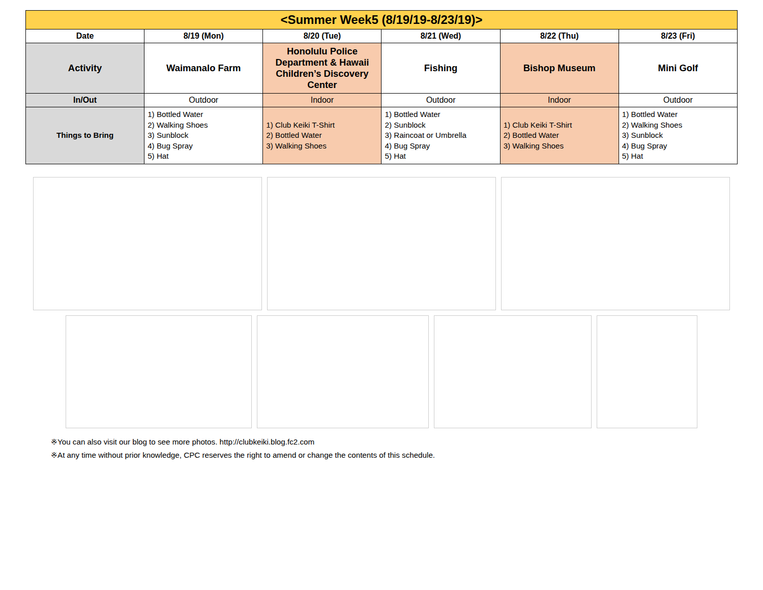| <Summer Week5 (8/19/19-8/23/19)> |
| Date | 8/19 (Mon) | 8/20 (Tue) | 8/21 (Wed) | 8/22 (Thu) | 8/23 (Fri) |
| Activity | Waimanalo Farm | Honolulu Police Department & Hawaii Children’s Discovery Center | Fishing | Bishop Museum | Mini Golf |
| In/Out | Outdoor | Indoor | Outdoor | Indoor | Outdoor |
| Things to Bring | 1) Bottled Water 2) Walking Shoes 3) Sunblock 4) Bug Spray 5) Hat | 1) Club Keiki T-Shirt 2) Bottled Water 3) Walking Shoes | 1) Bottled Water 2) Sunblock 3) Raincoat or Umbrella 4) Bug Spray 5) Hat | 1) Club Keiki T-Shirt 2) Bottled Water 3) Walking Shoes | 1) Bottled Water 2) Walking Shoes 3) Sunblock 4) Bug Spray 5) Hat |
※You can also visit our blog to see more photos. http://clubkeiki.blog.fc2.com
※At any time without prior knowledge, CPC reserves the right to amend or change the contents of this schedule.